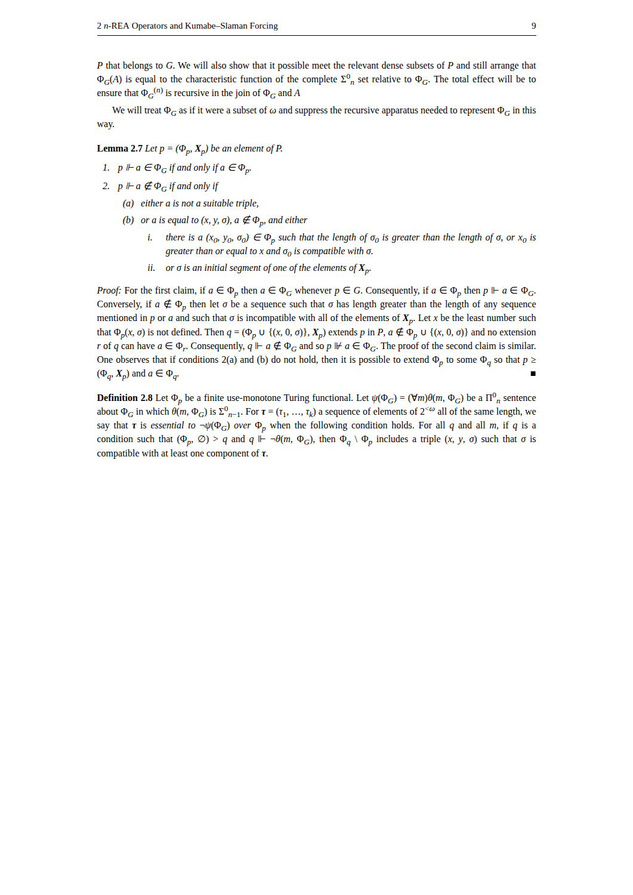2 n-REA Operators and Kumabe–Slaman Forcing 9
P that belongs to G. We will also show that it possible meet the relevant dense subsets of P and still arrange that ΦG(A) is equal to the characteristic function of the complete Σ0n set relative to ΦG. The total effect will be to ensure that ΦG(n) is recursive in the join of ΦG and A
We will treat ΦG as if it were a subset of ω and suppress the recursive apparatus needed to represent ΦG in this way.
Lemma 2.7 Let p = (Φp, Xp) be an element of P.
p ⊩ a ∈ ΦG if and only if a ∈ Φp.
p ⊩ a ∉ ΦG if and only if
either a is not a suitable triple,
or a is equal to (x, y, σ), a ∉ Φp, and either
there is a (x0, y0, σ0) ∈ Φp such that the length of σ0 is greater than the length of σ, or x0 is greater than or equal to x and σ0 is compatible with σ.
or σ is an initial segment of one of the elements of Xp.
Proof: For the first claim, if a ∈ Φp then a ∈ ΦG whenever p ∈ G. Consequently, if a ∈ Φp then p ⊩ a ∈ ΦG. Conversely, if a ∉ Φp then let σ be a sequence such that σ has length greater than the length of any sequence mentioned in p or a and such that σ is incompatible with all of the elements of Xp. Let x be the least number such that Φp(x, σ) is not defined. Then q = (Φp ∪ {(x, 0, σ)}, Xp) extends p in P, a ∉ Φp ∪ {(x, 0, σ)} and no extension r of q can have a ∈ Φr. Consequently, q ⊩ a ∉ ΦG and so p ⊮ a ∈ ΦG. The proof of the second claim is similar. One observes that if conditions 2(a) and (b) do not hold, then it is possible to extend Φp to some Φq so that p ≥ (Φq, Xp) and a ∈ Φq. ■
Definition 2.8 Let Φp be a finite use-monotone Turing functional. Let ψ(ΦG) = (∀m)θ(m, ΦG) be a Π0n sentence about ΦG in which θ(m, ΦG) is Σ0n−1. For τ = (τ1, …, τk) a sequence of elements of 2<ω all of the same length, we say that τ is essential to ¬ψ(ΦG) over Φp when the following condition holds. For all q and all m, if q is a condition such that (Φp, ∅) > q and q ⊩ ¬θ(m, ΦG), then Φq \ Φp includes a triple (x, y, σ) such that σ is compatible with at least one component of τ.